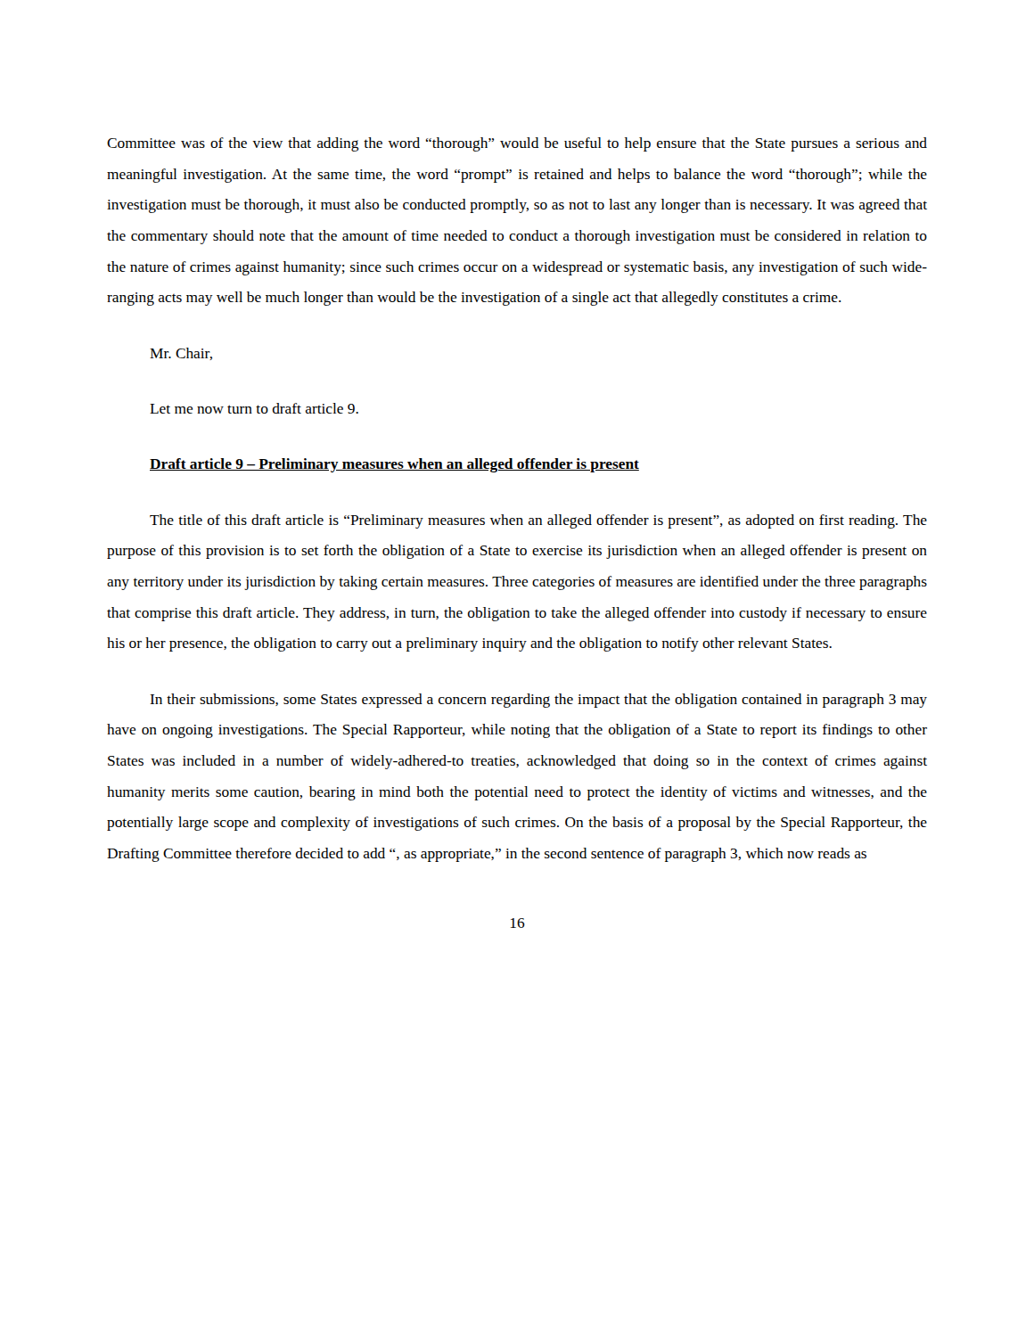Committee was of the view that adding the word “thorough” would be useful to help ensure that the State pursues a serious and meaningful investigation. At the same time, the word “prompt” is retained and helps to balance the word “thorough”; while the investigation must be thorough, it must also be conducted promptly, so as not to last any longer than is necessary. It was agreed that the commentary should note that the amount of time needed to conduct a thorough investigation must be considered in relation to the nature of crimes against humanity; since such crimes occur on a widespread or systematic basis, any investigation of such wide-ranging acts may well be much longer than would be the investigation of a single act that allegedly constitutes a crime.
Mr. Chair,
Let me now turn to draft article 9.
Draft article 9 – Preliminary measures when an alleged offender is present
The title of this draft article is “Preliminary measures when an alleged offender is present”, as adopted on first reading. The purpose of this provision is to set forth the obligation of a State to exercise its jurisdiction when an alleged offender is present on any territory under its jurisdiction by taking certain measures. Three categories of measures are identified under the three paragraphs that comprise this draft article. They address, in turn, the obligation to take the alleged offender into custody if necessary to ensure his or her presence, the obligation to carry out a preliminary inquiry and the obligation to notify other relevant States.
In their submissions, some States expressed a concern regarding the impact that the obligation contained in paragraph 3 may have on ongoing investigations. The Special Rapporteur, while noting that the obligation of a State to report its findings to other States was included in a number of widely-adhered-to treaties, acknowledged that doing so in the context of crimes against humanity merits some caution, bearing in mind both the potential need to protect the identity of victims and witnesses, and the potentially large scope and complexity of investigations of such crimes. On the basis of a proposal by the Special Rapporteur, the Drafting Committee therefore decided to add “, as appropriate,” in the second sentence of paragraph 3, which now reads as
16